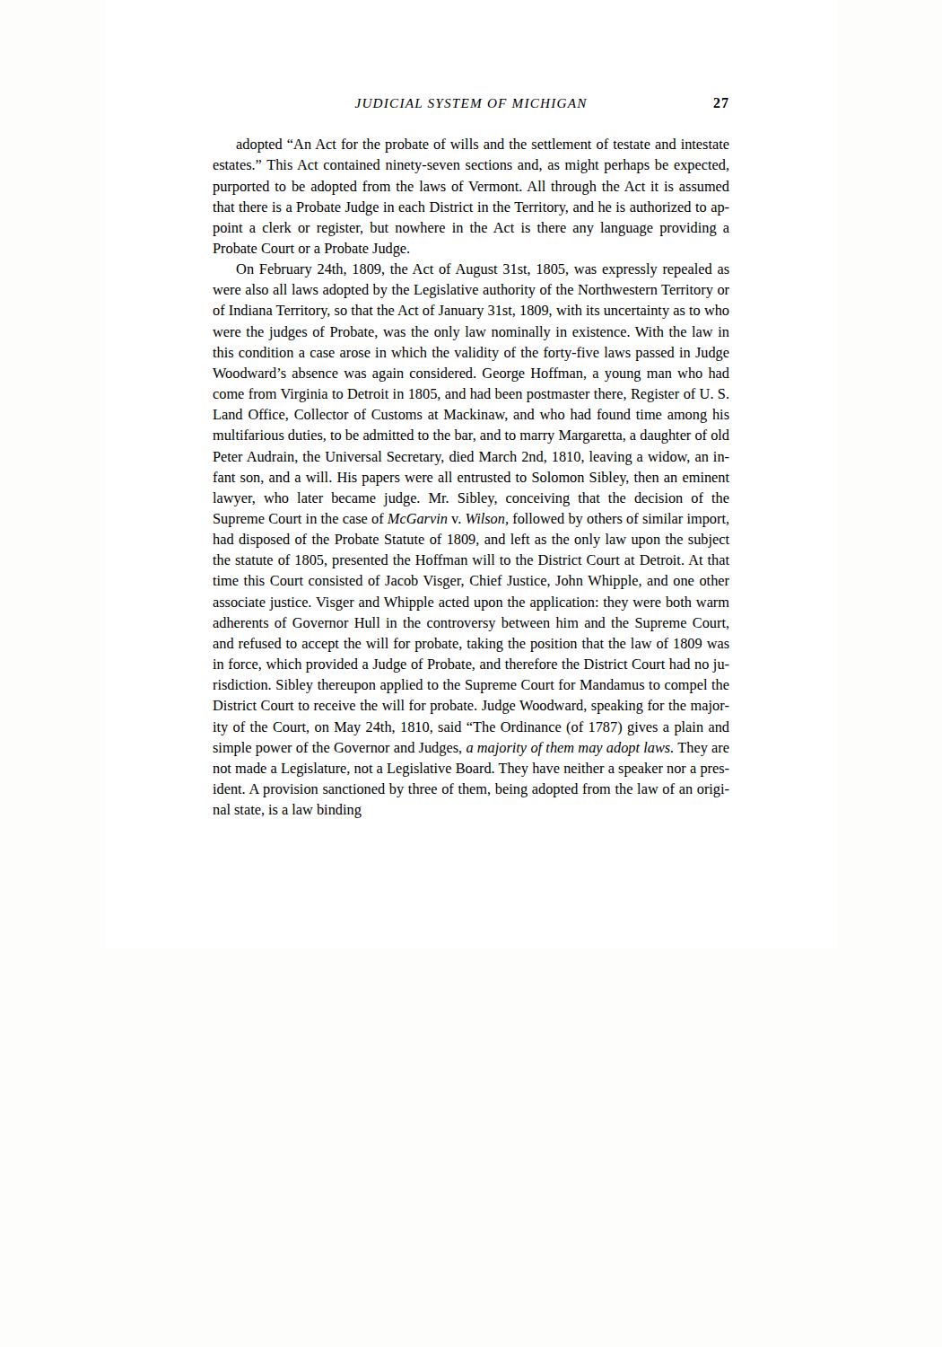Judicial System of Michigan 27
adopted “An Act for the probate of wills and the settlement of testate and intestate estates.” This Act contained ninety-seven sections and, as might perhaps be expected, purported to be adopted from the laws of Vermont. All through the Act it is assumed that there is a Probate Judge in each District in the Territory, and he is authorized to appoint a clerk or register, but nowhere in the Act is there any language providing a Probate Court or a Probate Judge.
On February 24th, 1809, the Act of August 31st, 1805, was expressly repealed as were also all laws adopted by the Legislative authority of the Northwestern Territory or of Indiana Territory, so that the Act of January 31st, 1809, with its uncertainty as to who were the judges of Probate, was the only law nominally in existence. With the law in this condition a case arose in which the validity of the forty-five laws passed in Judge Woodward’s absence was again considered. George Hoffman, a young man who had come from Virginia to Detroit in 1805, and had been postmaster there, Register of U. S. Land Office, Collector of Customs at Mackinaw, and who had found time among his multifarious duties, to be admitted to the bar, and to marry Margaretta, a daughter of old Peter Audrain, the Universal Secretary, died March 2nd, 1810, leaving a widow, an infant son, and a will. His papers were all entrusted to Solomon Sibley, then an eminent lawyer, who later became judge. Mr. Sibley, conceiving that the decision of the Supreme Court in the case of McGarvin v. Wilson, followed by others of similar import, had disposed of the Probate Statute of 1809, and left as the only law upon the subject the statute of 1805, presented the Hoffman will to the District Court at Detroit. At that time this Court consisted of Jacob Visger, Chief Justice, John Whipple, and one other associate justice. Visger and Whipple acted upon the application: they were both warm adherents of Governor Hull in the controversy between him and the Supreme Court, and refused to accept the will for probate, taking the position that the law of 1809 was in force, which provided a Judge of Probate, and therefore the District Court had no jurisdiction. Sibley thereupon applied to the Supreme Court for Mandamus to compel the District Court to receive the will for probate. Judge Woodward, speaking for the majority of the Court, on May 24th, 1810, said “The Ordinance (of 1787) gives a plain and simple power of the Governor and Judges, a majority of them may adopt laws. They are not made a Legislature, not a Legislative Board. They have neither a speaker nor a president. A provision sanctioned by three of them, being adopted from the law of an original state, is a law binding